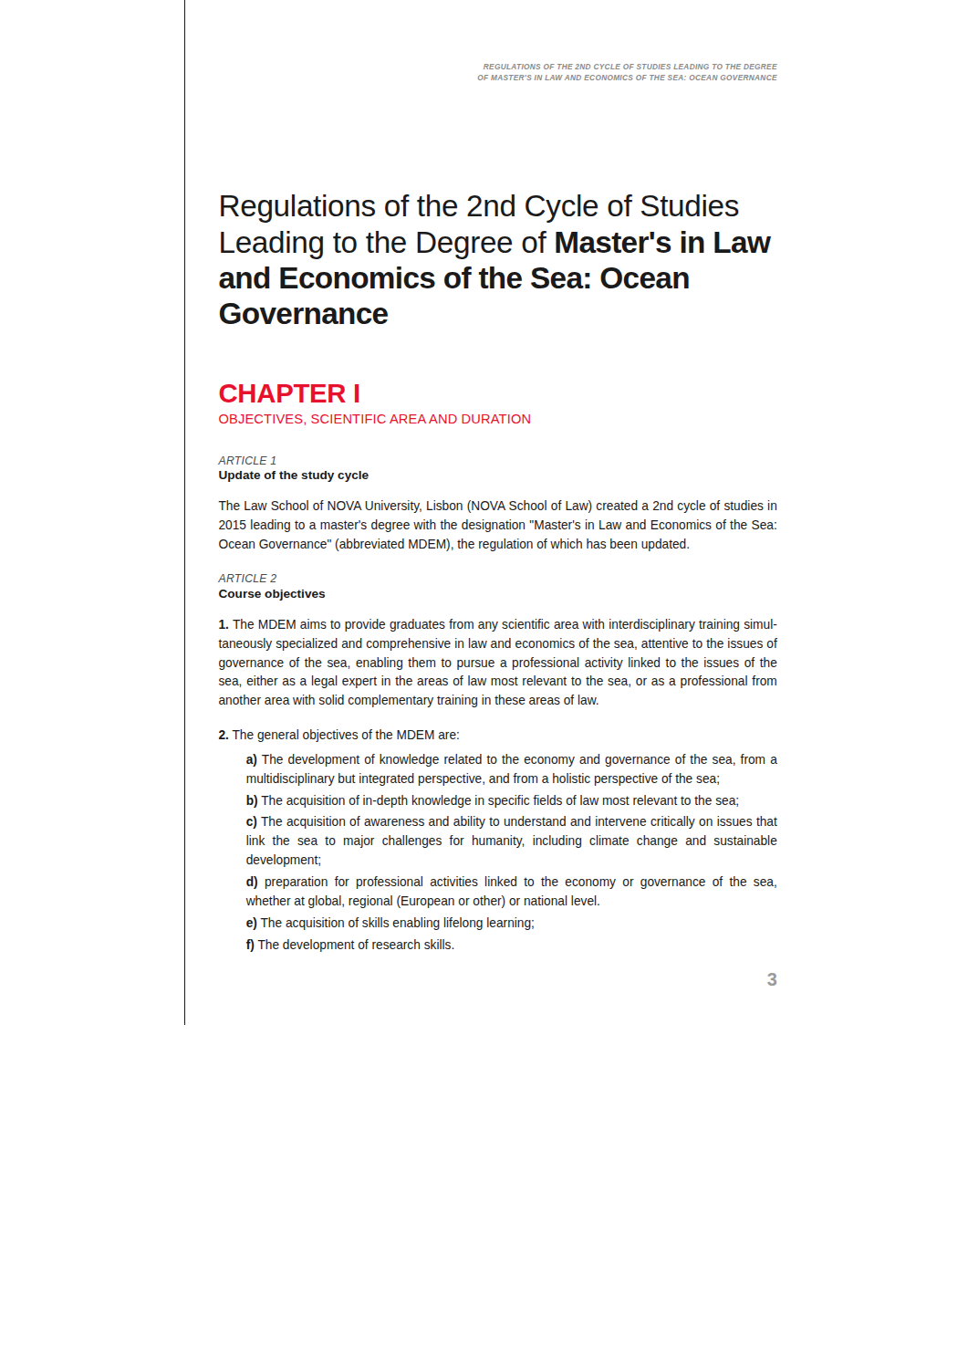Regulations of the 2nd Cycle of Studies Leading to the Degree
of Master's in Law and Economics of the Sea: Ocean Governance
Regulations of the 2nd Cycle of Studies Leading to the Degree of Master's in Law and Economics of the Sea: Ocean Governance
CHAPTER I
OBJECTIVES, SCIENTIFIC AREA AND DURATION
ARTICLE 1
Update of the study cycle
The Law School of NOVA University, Lisbon (NOVA School of Law) created a 2nd cycle of studies in 2015 leading to a master's degree with the designation "Master's in Law and Economics of the Sea: Ocean Governance" (abbreviated MDEM), the regulation of which has been updated.
ARTICLE 2
Course objectives
1. The MDEM aims to provide graduates from any scientific area with interdisciplinary training simultaneously specialized and comprehensive in law and economics of the sea, attentive to the issues of governance of the sea, enabling them to pursue a professional activity linked to the issues of the sea, either as a legal expert in the areas of law most relevant to the sea, or as a professional from another area with solid complementary training in these areas of law.
2. The general objectives of the MDEM are:
a) The development of knowledge related to the economy and governance of the sea, from a multidisciplinary but integrated perspective, and from a holistic perspective of the sea;
b) The acquisition of in-depth knowledge in specific fields of law most relevant to the sea;
c) The acquisition of awareness and ability to understand and intervene critically on issues that link the sea to major challenges for humanity, including climate change and sustainable development;
d) preparation for professional activities linked to the economy or governance of the sea, whether at global, regional (European or other) or national level.
e) The acquisition of skills enabling lifelong learning;
f) The development of research skills.
3